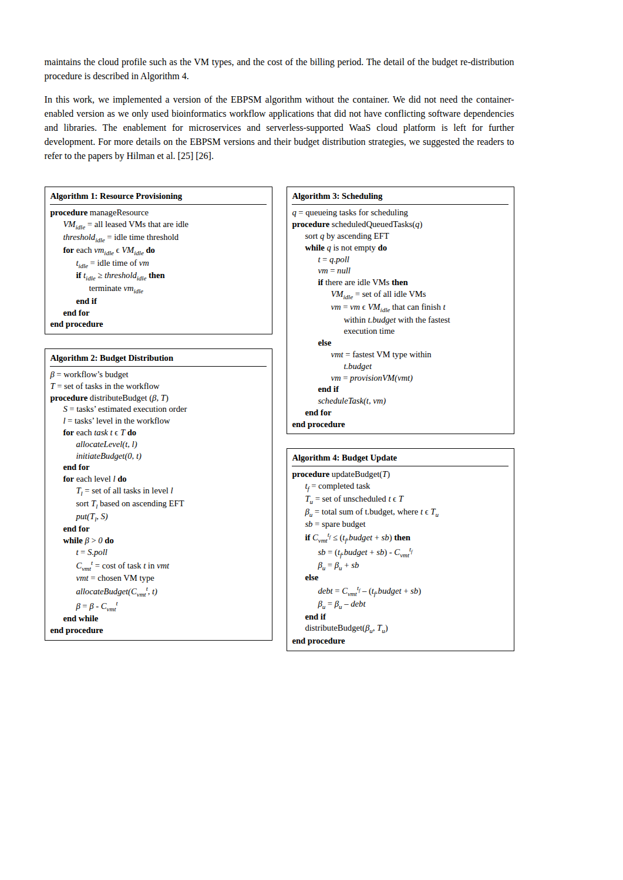maintains the cloud profile such as the VM types, and the cost of the billing period. The detail of the budget re-distribution procedure is described in Algorithm 4.
In this work, we implemented a version of the EBPSM algorithm without the container. We did not need the container-enabled version as we only used bioinformatics workflow applications that did not have conflicting software dependencies and libraries. The enablement for microservices and serverless-supported WaaS cloud platform is left for further development. For more details on the EBPSM versions and their budget distribution strategies, we suggested the readers to refer to the papers by Hilman et al. [25] [26].
Algorithm 1: Resource Provisioning
procedure manageResource
VMidle = all leased VMs that are idle
thresholdidle = idle time threshold
for each vmidle ϵ VMidle do
tidle = idle time of vm
if tidle ≥ thresholdidle then
terminate vmidle
end if
end for
end procedure
Algorithm 2: Budget Distribution
β = workflow’s budget
T = set of tasks in the workflow
procedure distributeBudget (β, T)
S = tasks’ estimated execution order
l = tasks’ level in the workflow
for each task t ϵ T do
allocateLevel(t, l)
initiateBudget(0, t)
end for
for each level l do
Tl = set of all tasks in level l
sort Tl based on ascending EFT
put(Tl, S)
end for
while β > 0 do
t = S.poll
Cvmtt = cost of task t in vmt
vmt = chosen VM type
allocateBudget(Cvmtt, t)
β = β - Cvmtt
end while
end procedure
Algorithm 3: Scheduling
q = queueing tasks for scheduling
procedure scheduledQueuedTasks(q)
sort q by ascending EFT
while q is not empty do
t = q.poll
vm = null
if there are idle VMs then
VMidle = set of all idle VMs
vm = vm ϵ VMidle that can finish t
within t.budget with the fastest
execution time
else
vmt = fastest VM type within
t.budget
vm = provisionVM(vmt)
end if
scheduleTask(t, vm)
end for
end procedure
Algorithm 4: Budget Update
procedure updateBudget(T)
tf = completed task
Tu = set of unscheduled t ϵ T
βu = total sum of t.budget, where t ϵ Tu
sb = spare budget
if Cvmttf ≤ (tf.budget + sb) then
sb = (tf.budget + sb) - Cvmttf
βu = βu + sb
else
debt = Cvmttf – (tf.budget + sb)
βu = βu – debt
end if
distributeBudget(βu, Tu)
end procedure